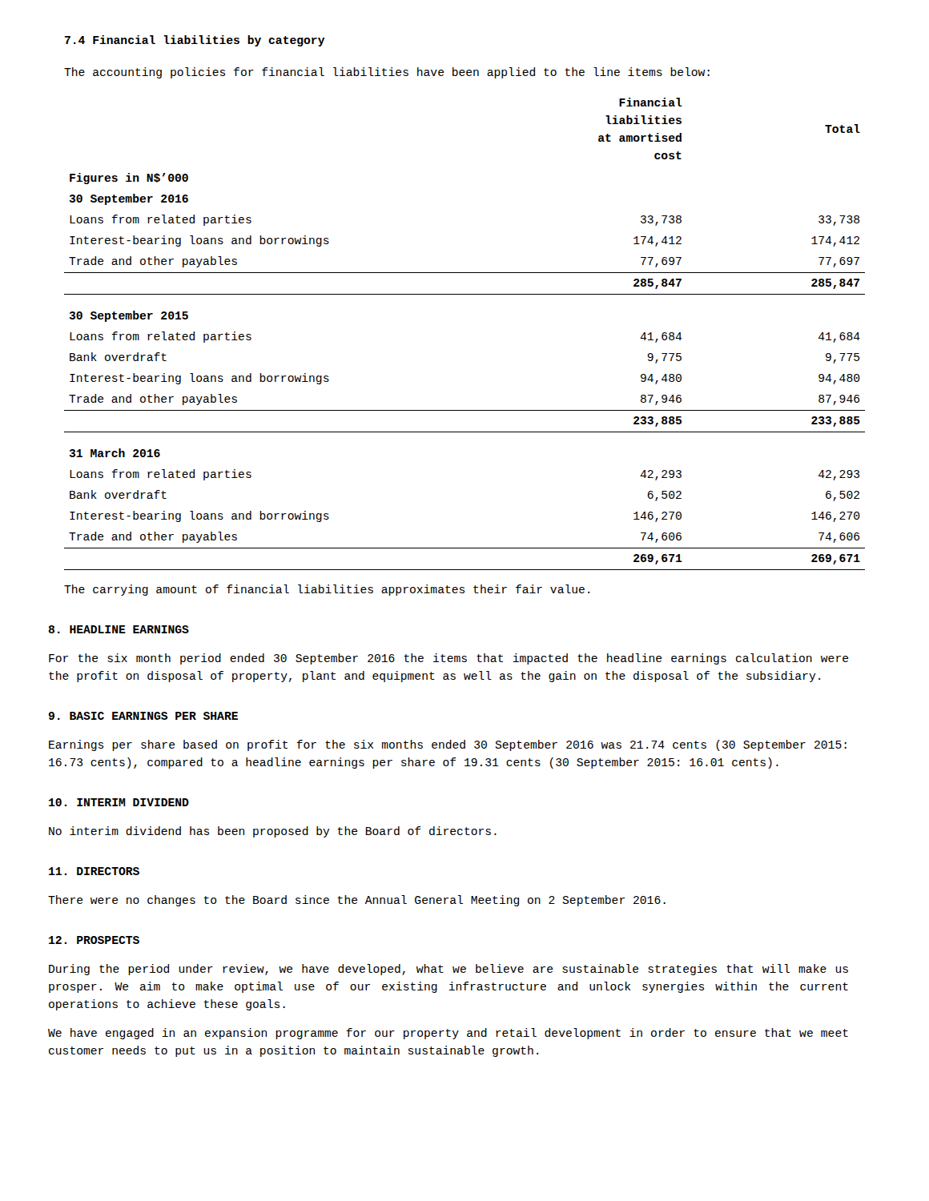7.4 Financial liabilities by category
The accounting policies for financial liabilities have been applied to the line items below:
| | Financial liabilities at amortised cost | Total |
| --- | --- | --- |
| Figures in N$’000 | | |
| 30 September 2016 | | |
| Loans from related parties | 33,738 | 33,738 |
| Interest-bearing loans and borrowings | 174,412 | 174,412 |
| Trade and other payables | 77,697 | 77,697 |
| | 285,847 | 285,847 |
| 30 September 2015 | | |
| Loans from related parties | 41,684 | 41,684 |
| Bank overdraft | 9,775 | 9,775 |
| Interest-bearing loans and borrowings | 94,480 | 94,480 |
| Trade and other payables | 87,946 | 87,946 |
| | 233,885 | 233,885 |
| 31 March 2016 | | |
| Loans from related parties | 42,293 | 42,293 |
| Bank overdraft | 6,502 | 6,502 |
| Interest-bearing loans and borrowings | 146,270 | 146,270 |
| Trade and other payables | 74,606 | 74,606 |
| | 269,671 | 269,671 |
The carrying amount of financial liabilities approximates their fair value.
8. HEADLINE EARNINGS
For the six month period ended 30 September 2016 the items that impacted the headline earnings calculation were the profit on disposal of property, plant and equipment as well as the gain on the disposal of the subsidiary.
9. BASIC EARNINGS PER SHARE
Earnings per share based on profit for the six months ended 30 September 2016 was 21.74 cents (30 September 2015: 16.73 cents), compared to a headline earnings per share of 19.31 cents (30 September 2015: 16.01 cents).
10. INTERIM DIVIDEND
No interim dividend has been proposed by the Board of directors.
11. DIRECTORS
There were no changes to the Board since the Annual General Meeting on 2 September 2016.
12. PROSPECTS
During the period under review, we have developed, what we believe are sustainable strategies that will make us prosper. We aim to make optimal use of our existing infrastructure and unlock synergies within the current operations to achieve these goals.
We have engaged in an expansion programme for our property and retail development in order to ensure that we meet customer needs to put us in a position to maintain sustainable growth.